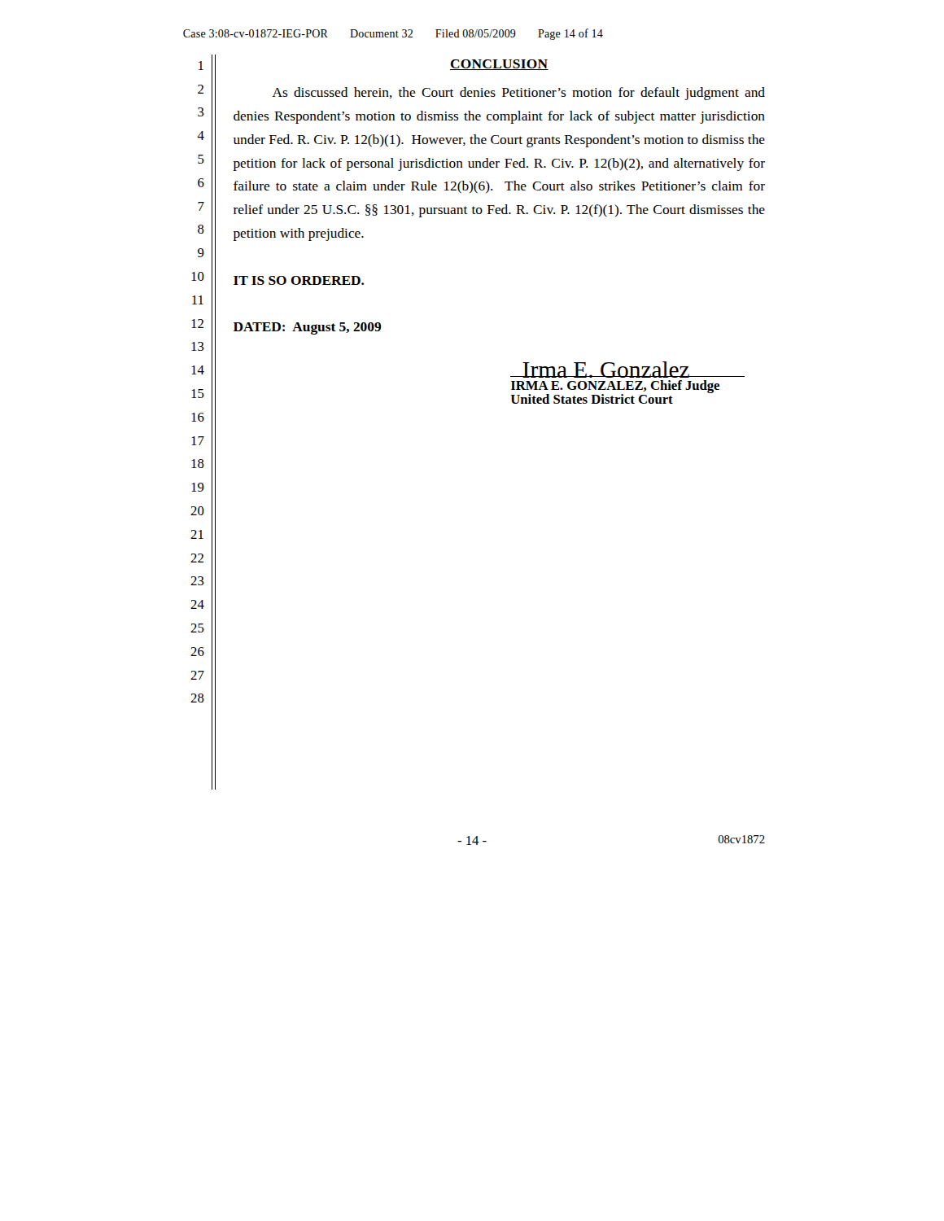Case 3:08-cv-01872-IEG-POR Document 32 Filed 08/05/2009 Page 14 of 14
1
2
3
4
5
6
7
8
9
10
11
12
13
14
15
16
17
18
19
20
21
22
23
24
25
26
27
28
CONCLUSION
As discussed herein, the Court denies Petitioner’s motion for default judgment and denies Respondent’s motion to dismiss the complaint for lack of subject matter jurisdiction under Fed. R. Civ. P. 12(b)(1). However, the Court grants Respondent’s motion to dismiss the petition for lack of personal jurisdiction under Fed. R. Civ. P. 12(b)(2), and alternatively for failure to state a claim under Rule 12(b)(6). The Court also strikes Petitioner’s claim for relief under 25 U.S.C. §§ 1301, pursuant to Fed. R. Civ. P. 12(f)(1). The Court dismisses the petition with prejudice.
IT IS SO ORDERED.
DATED: August 5, 2009
Irma E. Gonzalez
IRMA E. GONZALEZ, Chief Judge
United States District Court
- 14 -
08cv1872